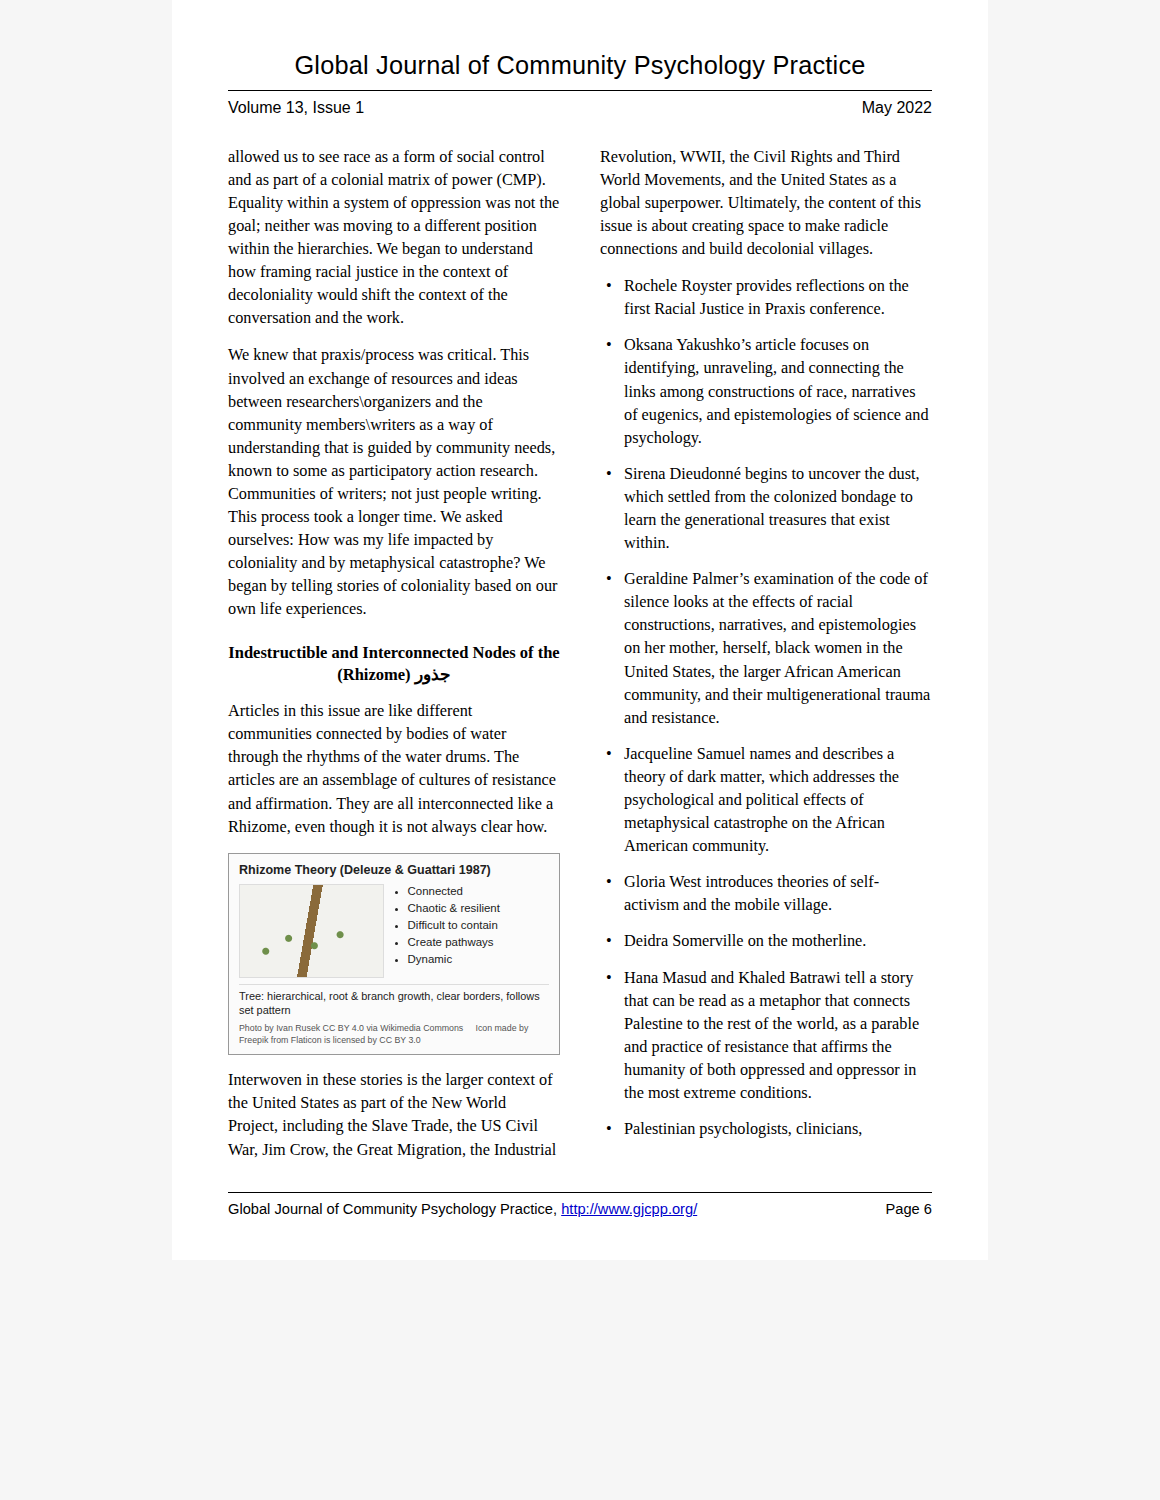Global Journal of Community Psychology Practice
Volume 13, Issue 1 May 2022
allowed us to see race as a form of social control and as part of a colonial matrix of power (CMP). Equality within a system of oppression was not the goal; neither was moving to a different position within the hierarchies. We began to understand how framing racial justice in the context of decoloniality would shift the context of the conversation and the work.
We knew that praxis/process was critical. This involved an exchange of resources and ideas between researchers\organizers and the community members\writers as a way of understanding that is guided by community needs, known to some as participatory action research. Communities of writers; not just people writing. This process took a longer time. We asked ourselves: How was my life impacted by coloniality and by metaphysical catastrophe? We began by telling stories of coloniality based on our own life experiences.
Indestructible and Interconnected Nodes of the (Rhizome) جذور
Articles in this issue are like different communities connected by bodies of water through the rhythms of the water drums. The articles are an assemblage of cultures of resistance and affirmation. They are all interconnected like a Rhizome, even though it is not always clear how.
Rhizome Theory (Deleuze & Guattari 1987)
Connected
Chaotic & resilient
Difficult to contain
Create pathways
Dynamic
Tree: hierarchical, root & branch growth, clear borders, follows set pattern
Photo by Ivan Rusek CC BY 4.0 via Wikimedia Commons Icon made by Freepik from Flaticon is licensed by CC BY 3.0
Interwoven in these stories is the larger context of the United States as part of the New World Project, including the Slave Trade, the US Civil War, Jim Crow, the Great Migration, the Industrial Revolution, WWII, the Civil Rights and Third World Movements, and the United States as a global superpower. Ultimately, the content of this issue is about creating space to make radicle connections and build decolonial villages.
Rochele Royster provides reflections on the first Racial Justice in Praxis conference.
Oksana Yakushko’s article focuses on identifying, unraveling, and connecting the links among constructions of race, narratives of eugenics, and epistemologies of science and psychology.
Sirena Dieudonné begins to uncover the dust, which settled from the colonized bondage to learn the generational treasures that exist within.
Geraldine Palmer’s examination of the code of silence looks at the effects of racial constructions, narratives, and epistemologies on her mother, herself, black women in the United States, the larger African American community, and their multigenerational trauma and resistance.
Jacqueline Samuel names and describes a theory of dark matter, which addresses the psychological and political effects of metaphysical catastrophe on the African American community.
Gloria West introduces theories of self-activism and the mobile village.
Deidra Somerville on the motherline.
Hana Masud and Khaled Batrawi tell a story that can be read as a metaphor that connects Palestine to the rest of the world, as a parable and practice of resistance that affirms the humanity of both oppressed and oppressor in the most extreme conditions.
Palestinian psychologists, clinicians,
Global Journal of Community Psychology Practice, http://www.gjcpp.org/ Page 6